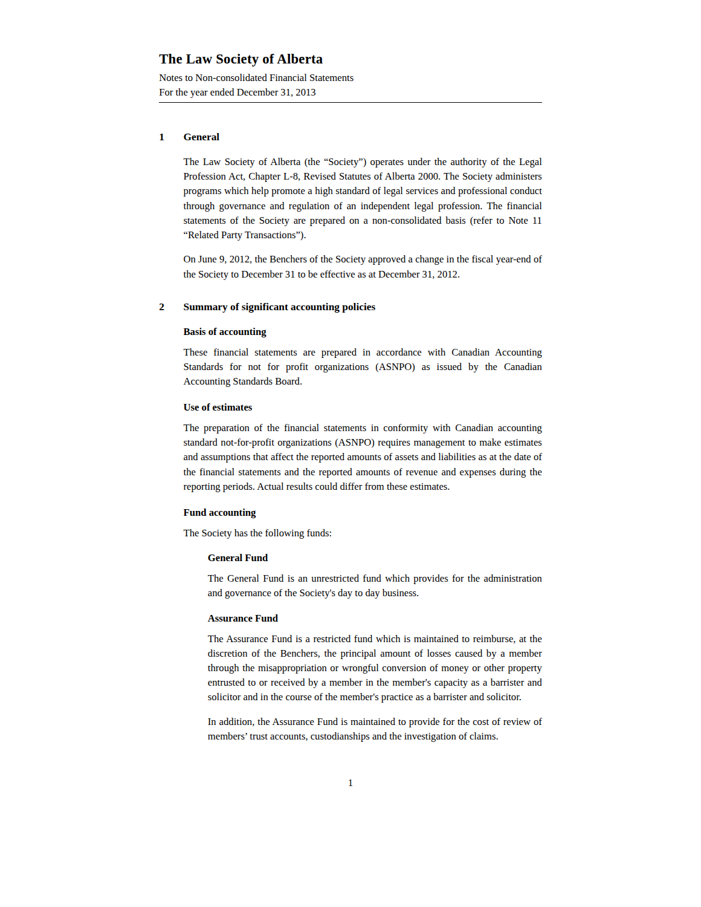The Law Society of Alberta
Notes to Non-consolidated Financial Statements
For the year ended December 31, 2013
1 General
The Law Society of Alberta (the “Society”) operates under the authority of the Legal Profession Act, Chapter L-8, Revised Statutes of Alberta 2000. The Society administers programs which help promote a high standard of legal services and professional conduct through governance and regulation of an independent legal profession. The financial statements of the Society are prepared on a non-consolidated basis (refer to Note 11 “Related Party Transactions”).
On June 9, 2012, the Benchers of the Society approved a change in the fiscal year-end of the Society to December 31 to be effective as at December 31, 2012.
2 Summary of significant accounting policies
Basis of accounting
These financial statements are prepared in accordance with Canadian Accounting Standards for not for profit organizations (ASNPO) as issued by the Canadian Accounting Standards Board.
Use of estimates
The preparation of the financial statements in conformity with Canadian accounting standard not-for-profit organizations (ASNPO) requires management to make estimates and assumptions that affect the reported amounts of assets and liabilities as at the date of the financial statements and the reported amounts of revenue and expenses during the reporting periods. Actual results could differ from these estimates.
Fund accounting
The Society has the following funds:
General Fund
The General Fund is an unrestricted fund which provides for the administration and governance of the Society's day to day business.
Assurance Fund
The Assurance Fund is a restricted fund which is maintained to reimburse, at the discretion of the Benchers, the principal amount of losses caused by a member through the misappropriation or wrongful conversion of money or other property entrusted to or received by a member in the member's capacity as a barrister and solicitor and in the course of the member's practice as a barrister and solicitor.
In addition, the Assurance Fund is maintained to provide for the cost of review of members’ trust accounts, custodianships and the investigation of claims.
1